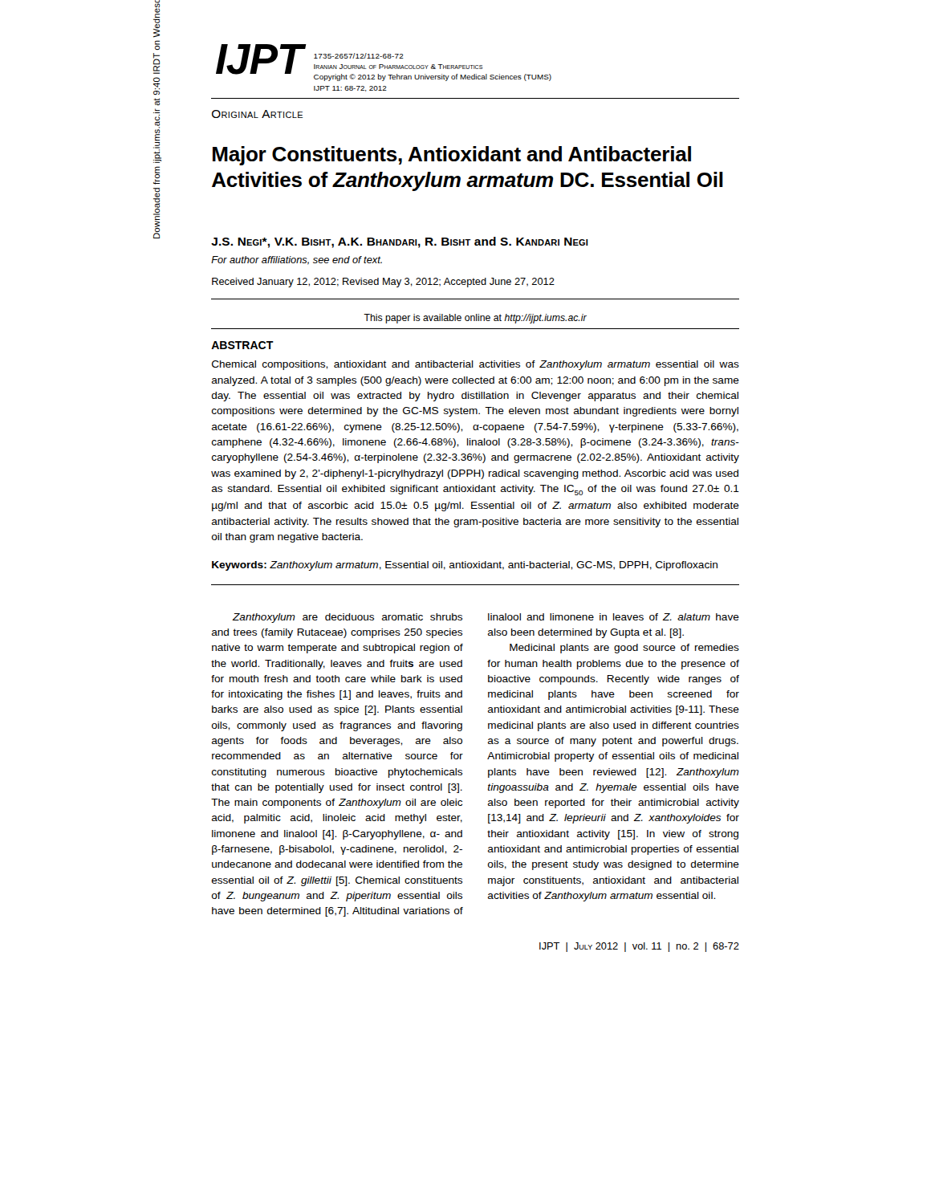Downloaded from ijpt.iums.ac.ir at 9:40 IRDT on Wednesday June 29th 2022
IJPT
1735-2657/12/112-68-72
Iranian Journal of Pharmacology & Therapeutics
Copyright © 2012 by Tehran University of Medical Sciences (TUMS)
IJPT 11: 68-72, 2012
Original Article
Major Constituents, Antioxidant and Antibacterial Activities of Zanthoxylum armatum DC. Essential Oil
J.S. Negi*, V.K. Bisht, A.K. Bhandari, R. Bisht and S. Kandari Negi
For author affiliations, see end of text.
Received January 12, 2012; Revised May 3, 2012; Accepted June 27, 2012
This paper is available online at http://ijpt.iums.ac.ir
ABSTRACT
Chemical compositions, antioxidant and antibacterial activities of Zanthoxylum armatum essential oil was analyzed. A total of 3 samples (500 g/each) were collected at 6:00 am; 12:00 noon; and 6:00 pm in the same day. The essential oil was extracted by hydro distillation in Clevenger apparatus and their chemical compositions were determined by the GC-MS system. The eleven most abundant ingredients were bornyl acetate (16.61-22.66%), cymene (8.25-12.50%), α-copaene (7.54-7.59%), γ-terpinene (5.33-7.66%), camphene (4.32-4.66%), limonene (2.66-4.68%), linalool (3.28-3.58%), β-ocimene (3.24-3.36%), trans-caryophyllene (2.54-3.46%), α-terpinolene (2.32-3.36%) and germacrene (2.02-2.85%). Antioxidant activity was examined by 2, 2'-diphenyl-1-picrylhydrazyl (DPPH) radical scavenging method. Ascorbic acid was used as standard. Essential oil exhibited significant antioxidant activity. The IC50 of the oil was found 27.0± 0.1 µg/ml and that of ascorbic acid 15.0± 0.5 µg/ml. Essential oil of Z. armatum also exhibited moderate antibacterial activity. The results showed that the gram-positive bacteria are more sensitivity to the essential oil than gram negative bacteria.
Keywords: Zanthoxylum armatum, Essential oil, antioxidant, anti-bacterial, GC-MS, DPPH, Ciprofloxacin
Zanthoxylum are deciduous aromatic shrubs and trees (family Rutaceae) comprises 250 species native to warm temperate and subtropical region of the world. Traditionally, leaves and fruits are used for mouth fresh and tooth care while bark is used for intoxicating the fishes [1] and leaves, fruits and barks are also used as spice [2]. Plants essential oils, commonly used as fragrances and flavoring agents for foods and beverages, are also recommended as an alternative source for constituting numerous bioactive phytochemicals that can be potentially used for insect control [3]. The main components of Zanthoxylum oil are oleic acid, palmitic acid, linoleic acid methyl ester, limonene and linalool [4]. β-Caryophyllene, α- and β-farnesene, β-bisabolol, γ-cadinene, nerolidol, 2-undecanone and dodecanal were identified from the essential oil of Z. gillettii [5]. Chemical constituents of Z. bungeanum and Z. piperitum essential oils have been determined [6,7]. Altitudinal variations of linalool and limonene in leaves of Z. alatum have also been determined by Gupta et al. [8].
Medicinal plants are good source of remedies for human health problems due to the presence of bioactive compounds. Recently wide ranges of medicinal plants have been screened for antioxidant and antimicrobial activities [9-11]. These medicinal plants are also used in different countries as a source of many potent and powerful drugs. Antimicrobial property of essential oils of medicinal plants have been reviewed [12]. Zanthoxylum tingoassuiba and Z. hyemale essential oils have also been reported for their antimicrobial activity [13,14] and Z. leprieurii and Z. xanthoxyloides for their antioxidant activity [15]. In view of strong antioxidant and antimicrobial properties of essential oils, the present study was designed to determine major constituents, antioxidant and antibacterial activities of Zanthoxylum armatum essential oil.
IJPT | July 2012 | vol. 11 | no. 2 | 68-72